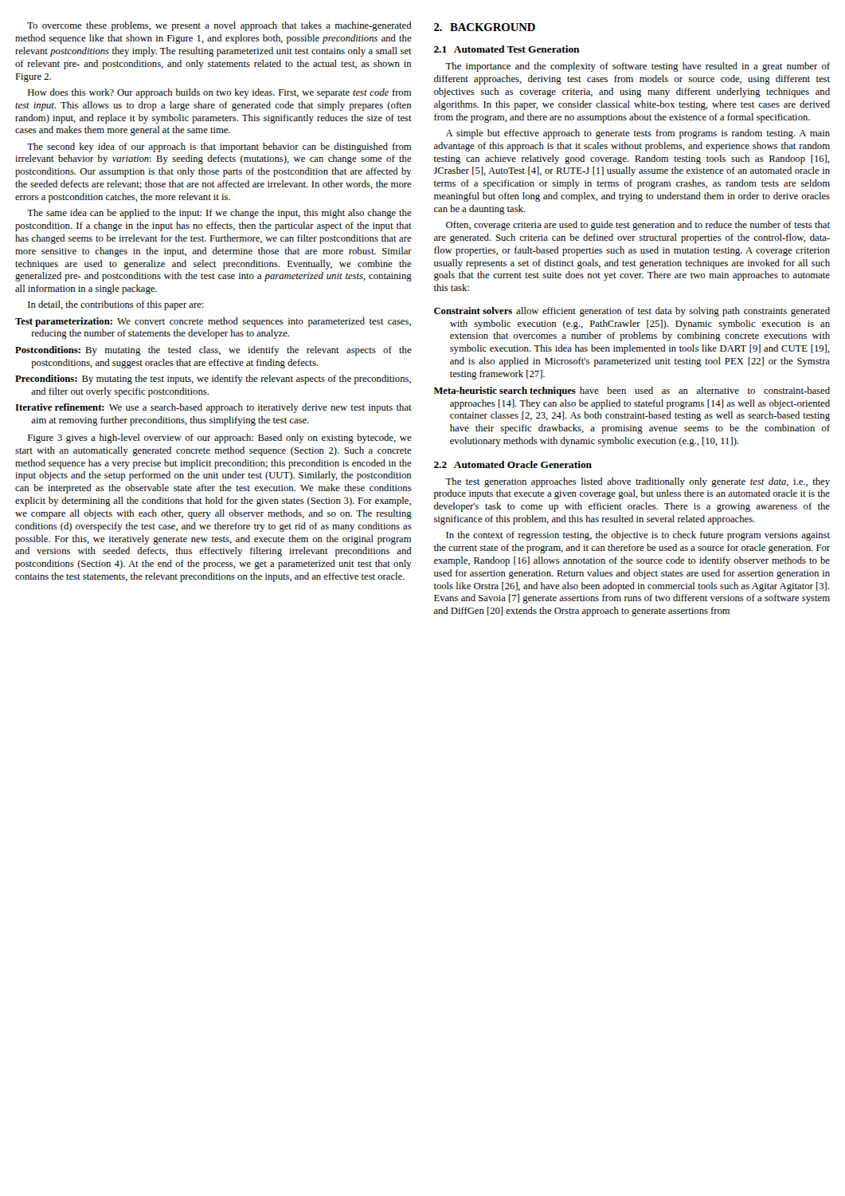To overcome these problems, we present a novel approach that takes a machine-generated method sequence like that shown in Figure 1, and explores both, possible preconditions and the relevant postconditions they imply. The resulting parameterized unit test contains only a small set of relevant pre- and postconditions, and only statements related to the actual test, as shown in Figure 2.
How does this work? Our approach builds on two key ideas. First, we separate test code from test input. This allows us to drop a large share of generated code that simply prepares (often random) input, and replace it by symbolic parameters. This significantly reduces the size of test cases and makes them more general at the same time.
The second key idea of our approach is that important behavior can be distinguished from irrelevant behavior by variation: By seeding defects (mutations), we can change some of the postconditions. Our assumption is that only those parts of the postcondition that are affected by the seeded defects are relevant; those that are not affected are irrelevant. In other words, the more errors a postcondition catches, the more relevant it is.
The same idea can be applied to the input: If we change the input, this might also change the postcondition. If a change in the input has no effects, then the particular aspect of the input that has changed seems to be irrelevant for the test. Furthermore, we can filter postconditions that are more sensitive to changes in the input, and determine those that are more robust. Similar techniques are used to generalize and select preconditions. Eventually, we combine the generalized pre- and postconditions with the test case into a parameterized unit tests, containing all information in a single package.
In detail, the contributions of this paper are:
Test parameterization:
We convert concrete method sequences into parameterized test cases, reducing the number of statements the developer has to analyze.
Postconditions:
By mutating the tested class, we identify the relevant aspects of the postconditions, and suggest oracles that are effective at finding defects.
Preconditions:
By mutating the test inputs, we identify the relevant aspects of the preconditions, and filter out overly specific postconditions.
Iterative refinement:
We use a search-based approach to iteratively derive new test inputs that aim at removing further preconditions, thus simplifying the test case.
Figure 3 gives a high-level overview of our approach: Based only on existing bytecode, we start with an automatically generated concrete method sequence (Section 2). Such a concrete method sequence has a very precise but implicit precondition; this precondition is encoded in the input objects and the setup performed on the unit under test (UUT). Similarly, the postcondition can be interpreted as the observable state after the test execution. We make these conditions explicit by determining all the conditions that hold for the given states (Section 3). For example, we compare all objects with each other, query all observer methods, and so on. The resulting conditions (d) overspecify the test case, and we therefore try to get rid of as many conditions as possible. For this, we iteratively generate new tests, and execute them on the original program and versions with seeded defects, thus effectively filtering irrelevant preconditions and postconditions (Section 4). At the end of the process, we get a parameterized unit test that only contains the test statements, the relevant preconditions on the inputs, and an effective test oracle.
2. BACKGROUND
2.1 Automated Test Generation
The importance and the complexity of software testing have resulted in a great number of different approaches, deriving test cases from models or source code, using different test objectives such as coverage criteria, and using many different underlying techniques and algorithms. In this paper, we consider classical white-box testing, where test cases are derived from the program, and there are no assumptions about the existence of a formal specification.
A simple but effective approach to generate tests from programs is random testing. A main advantage of this approach is that it scales without problems, and experience shows that random testing can achieve relatively good coverage. Random testing tools such as Randoop [16], JCrasher [5], AutoTest [4], or RUTE-J [1] usually assume the existence of an automated oracle in terms of a specification or simply in terms of program crashes, as random tests are seldom meaningful but often long and complex, and trying to understand them in order to derive oracles can be a daunting task.
Often, coverage criteria are used to guide test generation and to reduce the number of tests that are generated. Such criteria can be defined over structural properties of the control-flow, data-flow properties, or fault-based properties such as used in mutation testing. A coverage criterion usually represents a set of distinct goals, and test generation techniques are invoked for all such goals that the current test suite does not yet cover. There are two main approaches to automate this task:
Constraint solvers
allow efficient generation of test data by solving path constraints generated with symbolic execution (e.g., PathCrawler [25]). Dynamic symbolic execution is an extension that overcomes a number of problems by combining concrete executions with symbolic execution. This idea has been implemented in tools like DART [9] and CUTE [19], and is also applied in Microsoft's parameterized unit testing tool PEX [22] or the Symstra testing framework [27].
Meta-heuristic search techniques
have been used as an alternative to constraint-based approaches [14]. They can also be applied to stateful programs [14] as well as object-oriented container classes [2, 23, 24]. As both constraint-based testing as well as search-based testing have their specific drawbacks, a promising avenue seems to be the combination of evolutionary methods with dynamic symbolic execution (e.g., [10, 11]).
2.2 Automated Oracle Generation
The test generation approaches listed above traditionally only generate test data, i.e., they produce inputs that execute a given coverage goal, but unless there is an automated oracle it is the developer's task to come up with efficient oracles. There is a growing awareness of the significance of this problem, and this has resulted in several related approaches.
In the context of regression testing, the objective is to check future program versions against the current state of the program, and it can therefore be used as a source for oracle generation. For example, Randoop [16] allows annotation of the source code to identify observer methods to be used for assertion generation. Return values and object states are used for assertion generation in tools like Orstra [26], and have also been adopted in commercial tools such as Agitar Agitator [3]. Evans and Savoia [7] generate assertions from runs of two different versions of a software system and DiffGen [20] extends the Orstra approach to generate assertions from